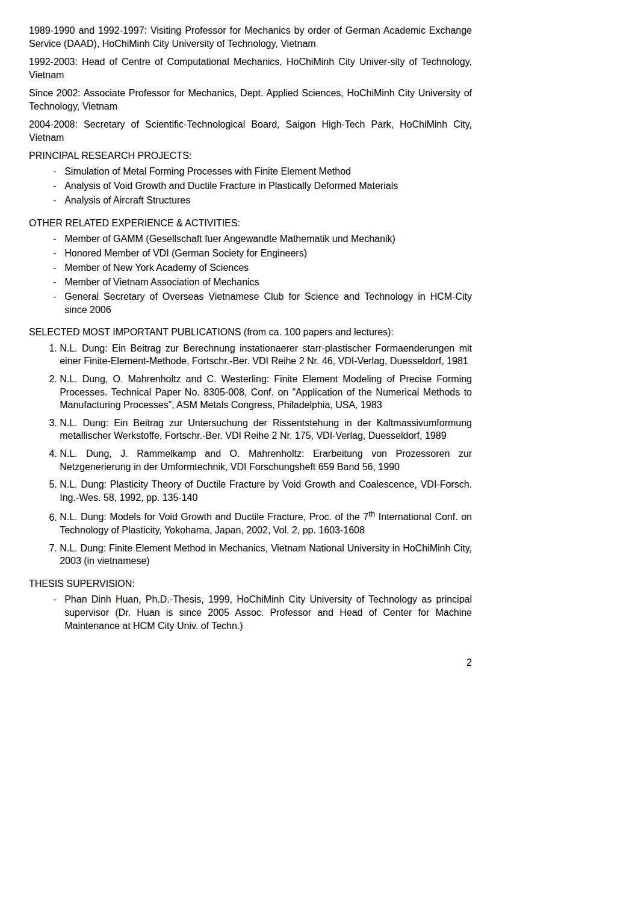1989-1990 and 1992-1997: Visiting Professor for Mechanics by order of German Academic Exchange Service (DAAD), HoChiMinh City University of Technology, Vietnam
1992-2003: Head of Centre of Computational Mechanics, HoChiMinh City Univer-sity of Technology, Vietnam
Since 2002: Associate Professor for Mechanics, Dept. Applied Sciences, HoChiMinh City University of Technology, Vietnam
2004-2008: Secretary of Scientific-Technological Board, Saigon High-Tech Park, HoChiMinh City, Vietnam
Principal research projects:
Simulation of Metal Forming Processes with Finite Element Method
Analysis of Void Growth and Ductile Fracture in Plastically Deformed Materials
Analysis of Aircraft Structures
Other related experience & activities:
Member of GAMM (Gesellschaft fuer Angewandte Mathematik und Mechanik)
Honored Member of VDI (German Society for Engineers)
Member of New York Academy of Sciences
Member of Vietnam Association of Mechanics
General Secretary of Overseas Vietnamese Club for Science and Technology in HCM-City since 2006
Selected most important publications (from ca. 100 papers and lectures):
N.L. Dung: Ein Beitrag zur Berechnung instationaerer starr-plastischer Formaenderungen mit einer Finite-Element-Methode, Fortschr.-Ber. VDI Reihe 2 Nr. 46, VDI-Verlag, Duesseldorf, 1981
N.L. Dung, O. Mahrenholtz and C. Westerling: Finite Element Modeling of Precise Forming Processes. Technical Paper No. 8305-008, Conf. on “Application of the Numerical Methods to Manufacturing Processes”, ASM Metals Congress, Philadelphia, USA, 1983
N.L. Dung: Ein Beitrag zur Untersuchung der Rissentstehung in der Kaltmassivumformung metallischer Werkstoffe, Fortschr.-Ber. VDI Reihe 2 Nr. 175, VDI-Verlag, Duesseldorf, 1989
N.L. Dung, J. Rammelkamp and O. Mahrenholtz: Erarbeitung von Prozessoren zur Netzgenerierung in der Umformtechnik, VDI Forschungsheft 659 Band 56, 1990
N.L. Dung: Plasticity Theory of Ductile Fracture by Void Growth and Coalescence, VDI-Forsch. Ing.-Wes. 58, 1992, pp. 135-140
N.L. Dung: Models for Void Growth and Ductile Fracture, Proc. of the 7th International Conf. on Technology of Plasticity, Yokohama, Japan, 2002, Vol. 2, pp. 1603-1608
N.L. Dung: Finite Element Method in Mechanics, Vietnam National University in HoChiMinh City, 2003 (in vietnamese)
Thesis supervision:
Phan Dinh Huan, Ph.D.-Thesis, 1999, HoChiMinh City University of Technology as principal supervisor (Dr. Huan is since 2005 Assoc. Professor and Head of Center for Machine Maintenance at HCM City Univ. of Techn.)
2